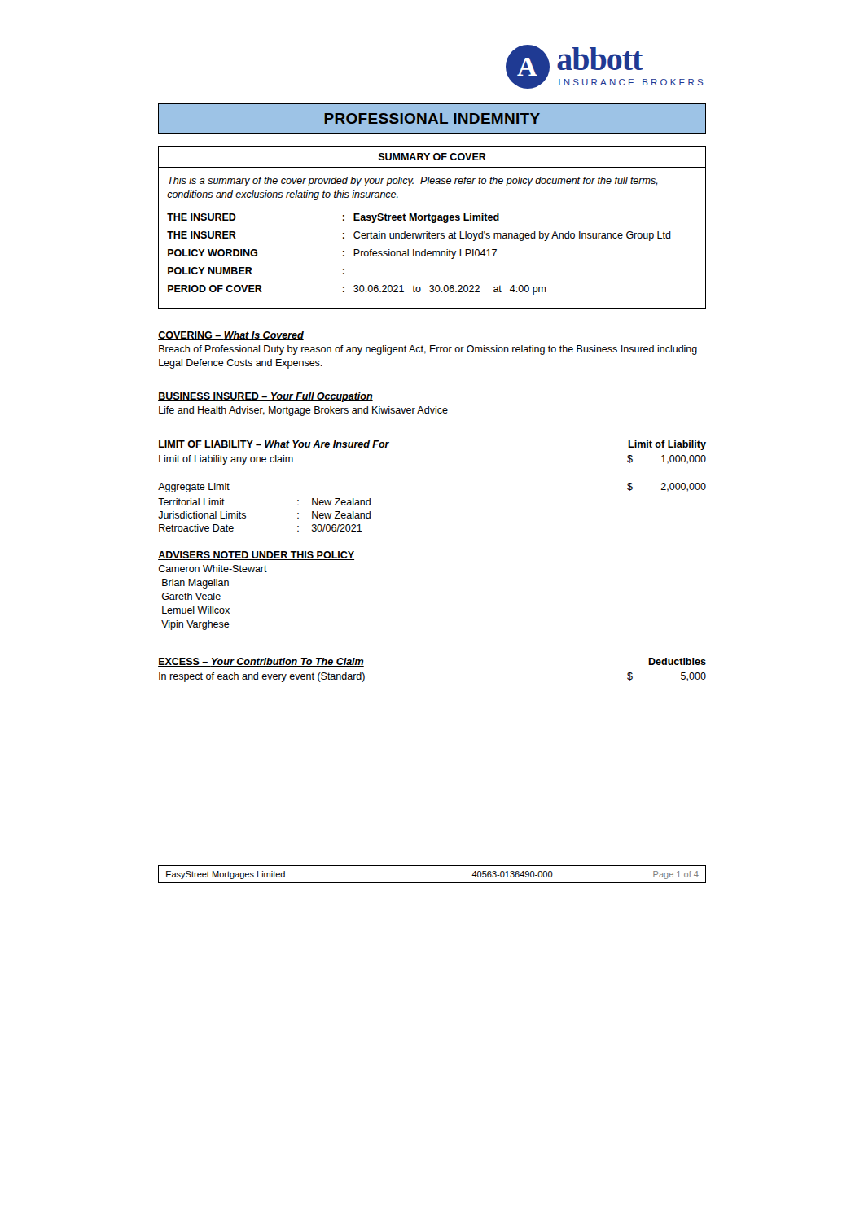A
abbott
INSURANCE BROKERS
PROFESSIONAL INDEMNITY
SUMMARY OF COVER
This is a summary of the cover provided by your policy. Please refer to the policy document for the full terms, conditions and exclusions relating to this insurance.
| THE INSURED | : | EasyStreet Mortgages Limited |
| THE INSURER | : | Certain underwriters at Lloyd's managed by Ando Insurance Group Ltd |
| POLICY WORDING | : | Professional Indemnity LPI0417 |
| POLICY NUMBER | : | |
| PERIOD OF COVER | : | 30.06.2021 to 30.06.2022 at 4:00 pm |
COVERING – What Is Covered
Breach of Professional Duty by reason of any negligent Act, Error or Omission relating to the Business Insured including Legal Defence Costs and Expenses.
BUSINESS INSURED – Your Full Occupation
Life and Health Adviser, Mortgage Brokers and Kiwisaver Advice
Limit of Liability
LIMIT OF LIABILITY – What You Are Insured For
| Limit of Liability any one claim | $ | 1,000,000 |
| Aggregate Limit | $ | 2,000,000 |
| Territorial Limit | : | New Zealand |
| Jurisdictional Limits | : | New Zealand |
| Retroactive Date | : | 30/06/2021 |
ADVISERS NOTED UNDER THIS POLICY
Cameron White-Stewart
Brian Magellan
Gareth Veale
Lemuel Willcox
Vipin Varghese
Deductibles
EXCESS – Your Contribution To The Claim
| In respect of each and every event (Standard) | $ | 5,000 |
| EasyStreet Mortgages Limited | 40563-0136490-000 | Page 1 of 4 |